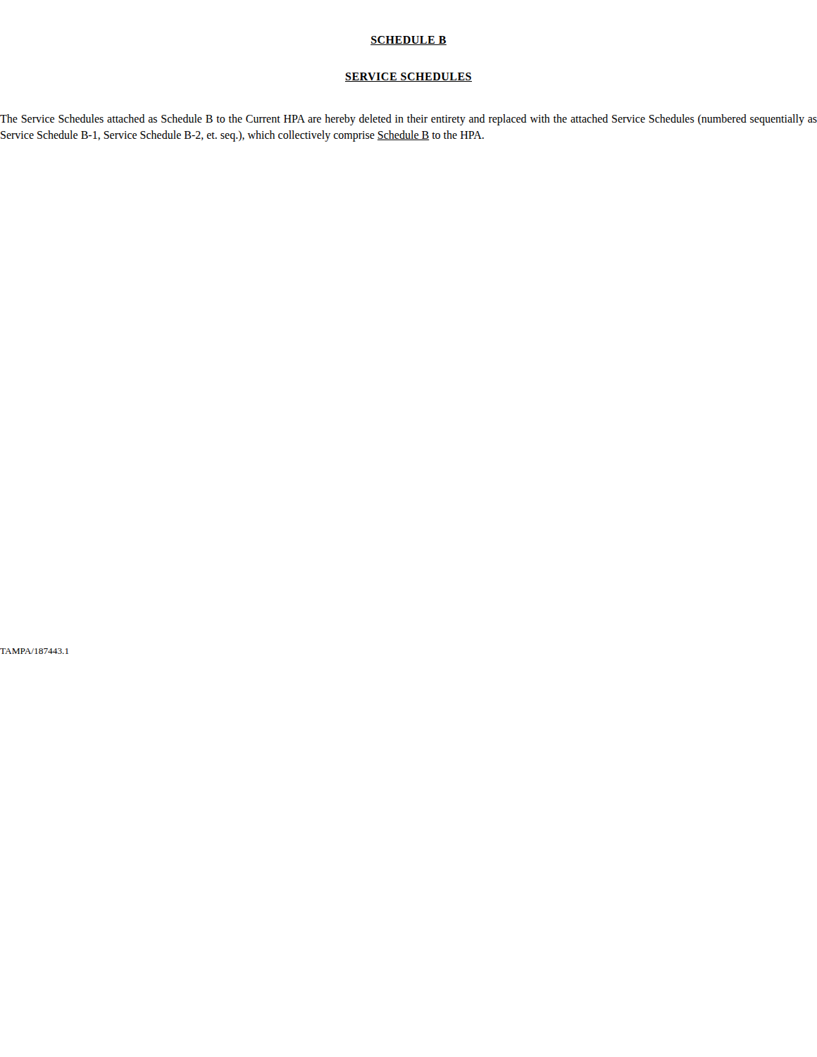SCHEDULE B
SERVICE SCHEDULES
The Service Schedules attached as Schedule B to the Current HPA are hereby deleted in their entirety and replaced with the attached Service Schedules (numbered sequentially as Service Schedule B-1, Service Schedule B-2, et. seq.), which collectively comprise Schedule B to the HPA.
TAMPA/187443.1